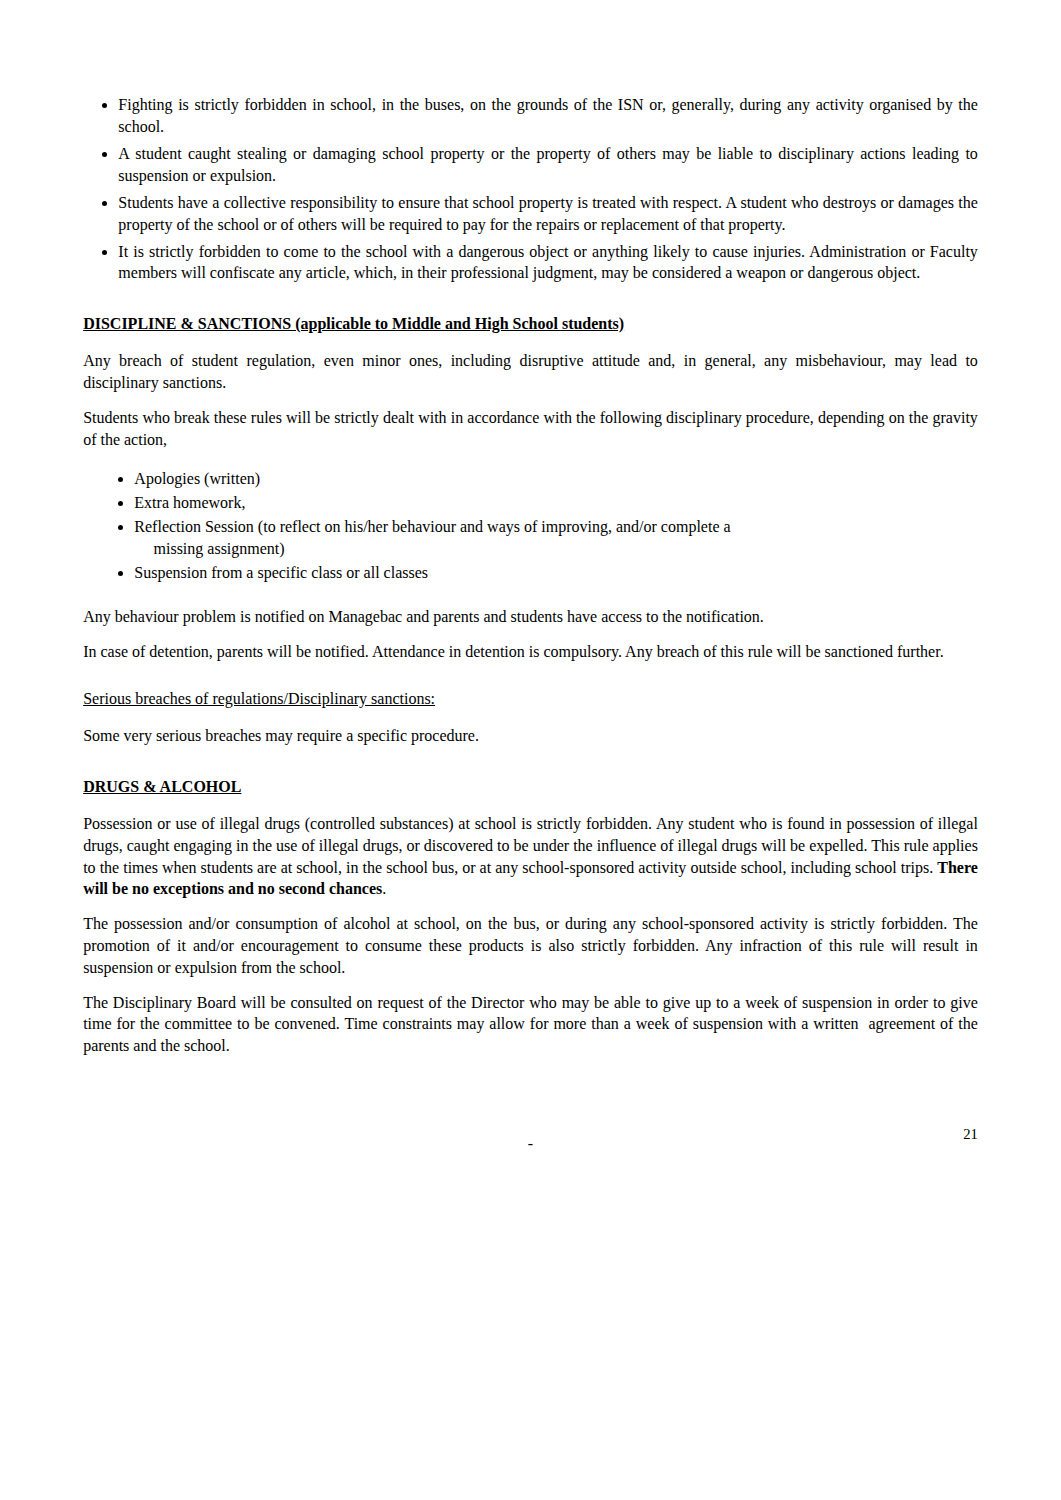Fighting is strictly forbidden in school, in the buses, on the grounds of the ISN or, generally, during any activity organised by the school.
A student caught stealing or damaging school property or the property of others may be liable to disciplinary actions leading to suspension or expulsion.
Students have a collective responsibility to ensure that school property is treated with respect. A student who destroys or damages the property of the school or of others will be required to pay for the repairs or replacement of that property.
It is strictly forbidden to come to the school with a dangerous object or anything likely to cause injuries. Administration or Faculty members will confiscate any article, which, in their professional judgment, may be considered a weapon or dangerous object.
DISCIPLINE & SANCTIONS (applicable to Middle and High School students)
Any breach of student regulation, even minor ones, including disruptive attitude and, in general, any misbehaviour, may lead to disciplinary sanctions.
Students who break these rules will be strictly dealt with in accordance with the following disciplinary procedure, depending on the gravity of the action,
Apologies (written)
Extra homework,
Reflection Session (to reflect on his/her behaviour and ways of improving, and/or complete a missing assignment)
Suspension from a specific class or all classes
Any behaviour problem is notified on Managebac and parents and students have access to the notification.
In case of detention, parents will be notified. Attendance in detention is compulsory. Any breach of this rule will be sanctioned further.
Serious breaches of regulations/Disciplinary sanctions:
Some very serious breaches may require a specific procedure.
DRUGS & ALCOHOL
Possession or use of illegal drugs (controlled substances) at school is strictly forbidden. Any student who is found in possession of illegal drugs, caught engaging in the use of illegal drugs, or discovered to be under the influence of illegal drugs will be expelled. This rule applies to the times when students are at school, in the school bus, or at any school-sponsored activity outside school, including school trips. There will be no exceptions and no second chances.
The possession and/or consumption of alcohol at school, on the bus, or during any school-sponsored activity is strictly forbidden. The promotion of it and/or encouragement to consume these products is also strictly forbidden. Any infraction of this rule will result in suspension or expulsion from the school.
The Disciplinary Board will be consulted on request of the Director who may be able to give up to a week of suspension in order to give time for the committee to be convened. Time constraints may allow for more than a week of suspension with a written agreement of the parents and the school.
- 21